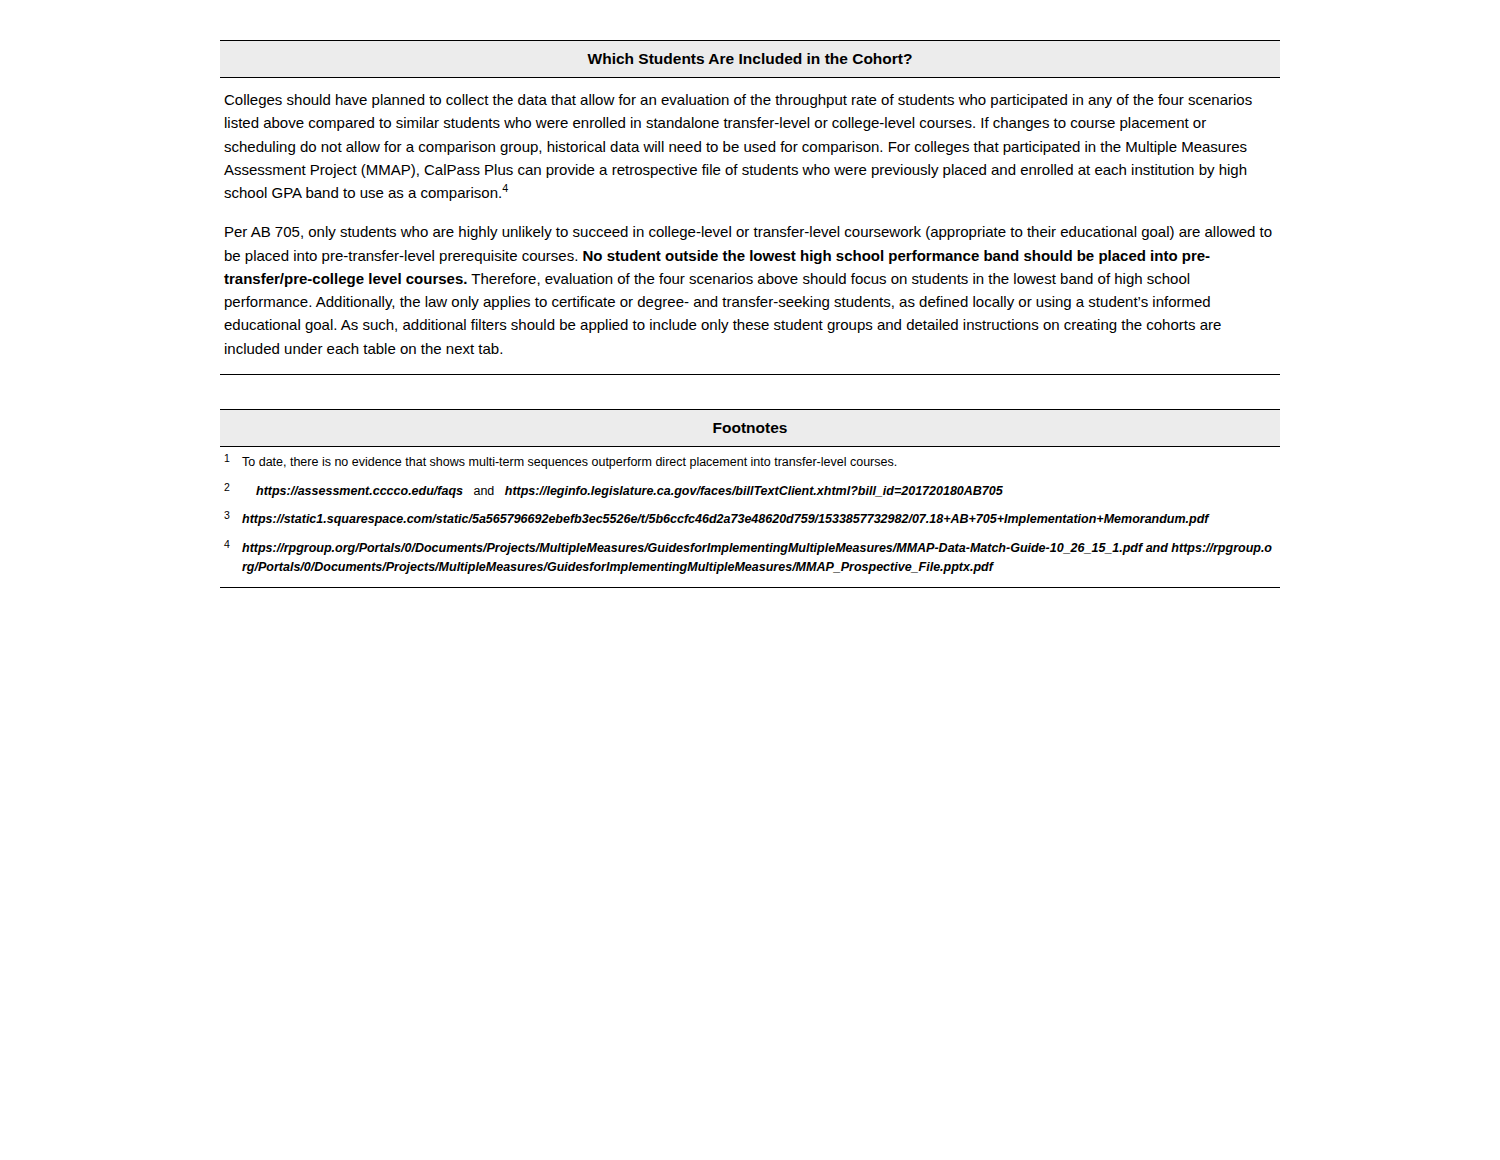Which Students Are Included in the Cohort?
Colleges should have planned to collect the data that allow for an evaluation of the throughput rate of students who participated in any of the four scenarios listed above compared to similar students who were enrolled in standalone transfer-level or college-level courses. If changes to course placement or scheduling do not allow for a comparison group, historical data will need to be used for comparison. For colleges that participated in the Multiple Measures Assessment Project (MMAP), CalPass Plus can provide a retrospective file of students who were previously placed and enrolled at each institution by high school GPA band to use as a comparison.4
Per AB 705, only students who are highly unlikely to succeed in college-level or transfer-level coursework (appropriate to their educational goal) are allowed to be placed into pre-transfer-level prerequisite courses. No student outside the lowest high school performance band should be placed into pre-transfer/pre-college level courses. Therefore, evaluation of the four scenarios above should focus on students in the lowest band of high school performance. Additionally, the law only applies to certificate or degree- and transfer-seeking students, as defined locally or using a student’s informed educational goal. As such, additional filters should be applied to include only these student groups and detailed instructions on creating the cohorts are included under each table on the next tab.
Footnotes
1 To date, there is no evidence that shows multi-term sequences outperform direct placement into transfer-level courses.
2 https://assessment.cccco.edu/faqs and https://leginfo.legislature.ca.gov/faces/billTextClient.xhtml?bill_id=201720180AB705
3 https://static1.squarespace.com/static/5a565796692ebefb3ec5526e/t/5b6ccfc46d2a73e48620d759/1533857732982/07.18+AB+705+Implementation+Memorandum.pdf
4 https://rpgroup.org/Portals/0/Documents/Projects/MultipleMeasures/GuidesforImplementingMultipleMeasures/MMAP-Data-Match-Guide-10_26_15_1.pdf and https://rpgroup.org/Portals/0/Documents/Projects/MultipleMeasures/GuidesforImplementingMultipleMeasures/MMAP_Prospective_File.pptx.pdf